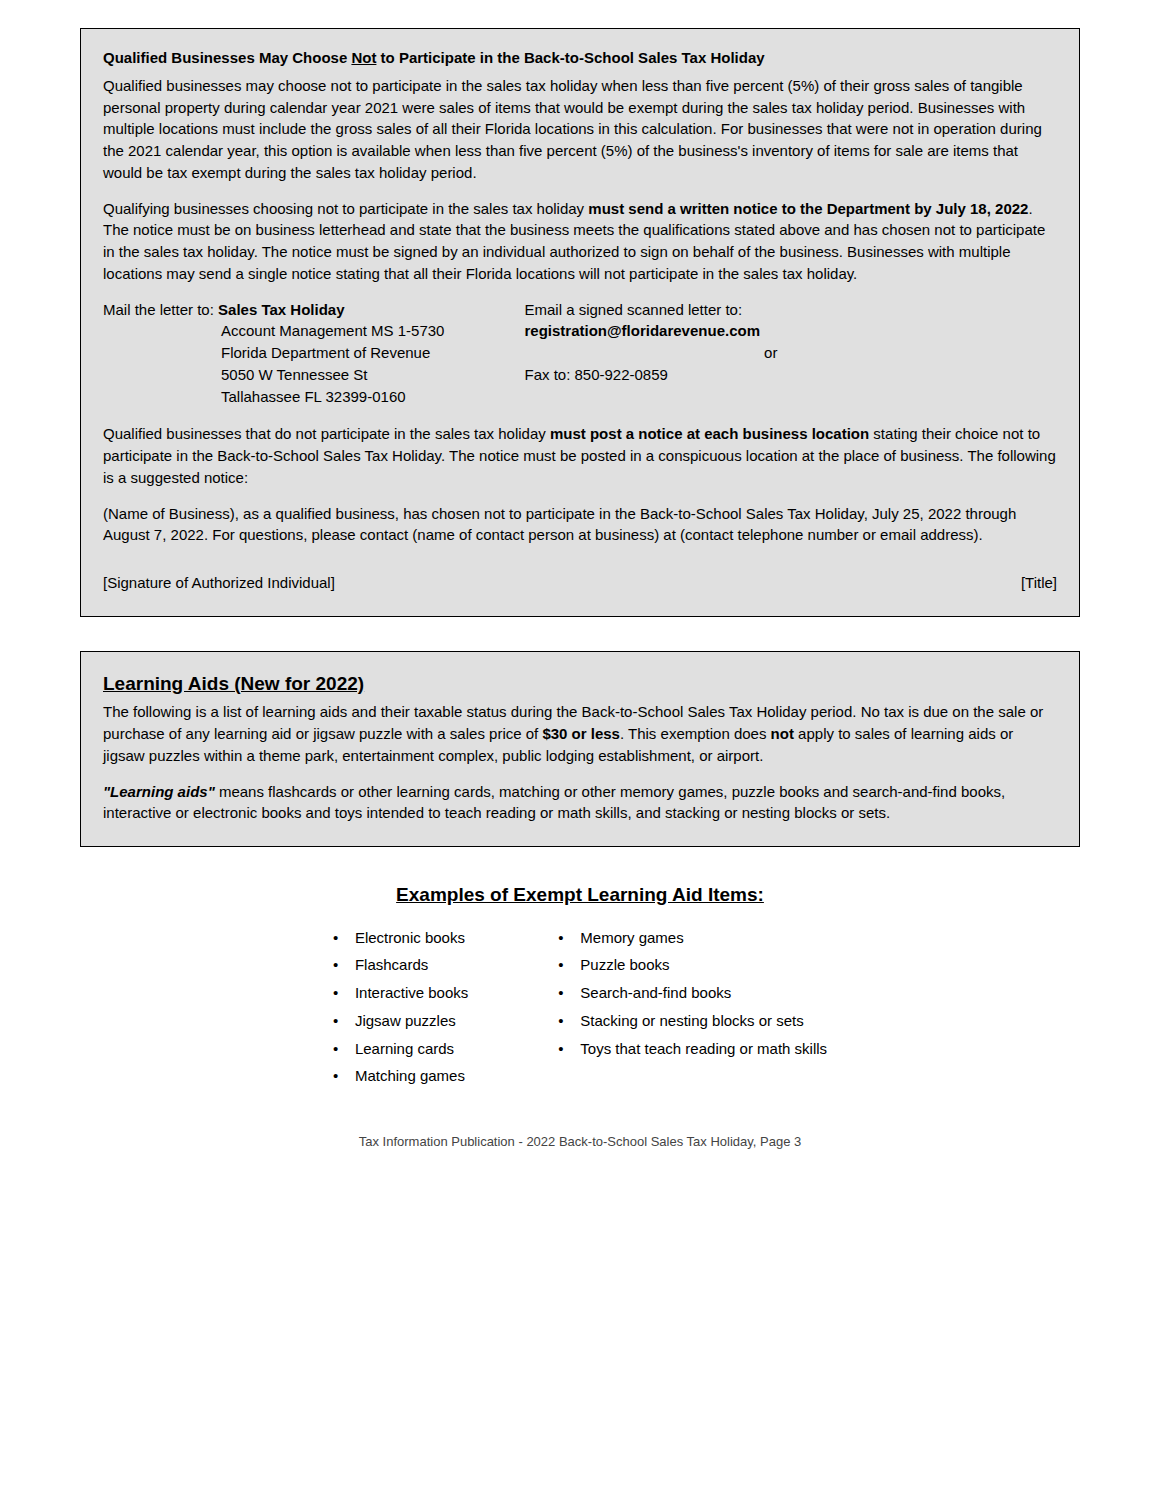Qualified Businesses May Choose Not to Participate in the Back-to-School Sales Tax Holiday
Qualified businesses may choose not to participate in the sales tax holiday when less than five percent (5%) of their gross sales of tangible personal property during calendar year 2021 were sales of items that would be exempt during the sales tax holiday period. Businesses with multiple locations must include the gross sales of all their Florida locations in this calculation. For businesses that were not in operation during the 2021 calendar year, this option is available when less than five percent (5%) of the business's inventory of items for sale are items that would be tax exempt during the sales tax holiday period.
Qualifying businesses choosing not to participate in the sales tax holiday must send a written notice to the Department by July 18, 2022. The notice must be on business letterhead and state that the business meets the qualifications stated above and has chosen not to participate in the sales tax holiday. The notice must be signed by an individual authorized to sign on behalf of the business. Businesses with multiple locations may send a single notice stating that all their Florida locations will not participate in the sales tax holiday.
Mail the letter to: Sales Tax Holiday
Account Management MS 1-5730
Florida Department of Revenue
5050 W Tennessee St
Tallahassee FL 32399-0160
Email a signed scanned letter to:
registration@floridarevenue.com
or
Fax to: 850-922-0859
Qualified businesses that do not participate in the sales tax holiday must post a notice at each business location stating their choice not to participate in the Back-to-School Sales Tax Holiday. The notice must be posted in a conspicuous location at the place of business. The following is a suggested notice:
(Name of Business), as a qualified business, has chosen not to participate in the Back-to-School Sales Tax Holiday, July 25, 2022 through August 7, 2022. For questions, please contact (name of contact person at business) at (contact telephone number or email address).
[Signature of Authorized Individual]
[Title]
Learning Aids (New for 2022)
The following is a list of learning aids and their taxable status during the Back-to-School Sales Tax Holiday period. No tax is due on the sale or purchase of any learning aid or jigsaw puzzle with a sales price of $30 or less. This exemption does not apply to sales of learning aids or jigsaw puzzles within a theme park, entertainment complex, public lodging establishment, or airport.
"Learning aids" means flashcards or other learning cards, matching or other memory games, puzzle books and search-and-find books, interactive or electronic books and toys intended to teach reading or math skills, and stacking or nesting blocks or sets.
Examples of Exempt Learning Aid Items:
Electronic books
Flashcards
Interactive books
Jigsaw puzzles
Learning cards
Matching games
Memory games
Puzzle books
Search-and-find books
Stacking or nesting blocks or sets
Toys that teach reading or math skills
Tax Information Publication - 2022 Back-to-School Sales Tax Holiday, Page 3